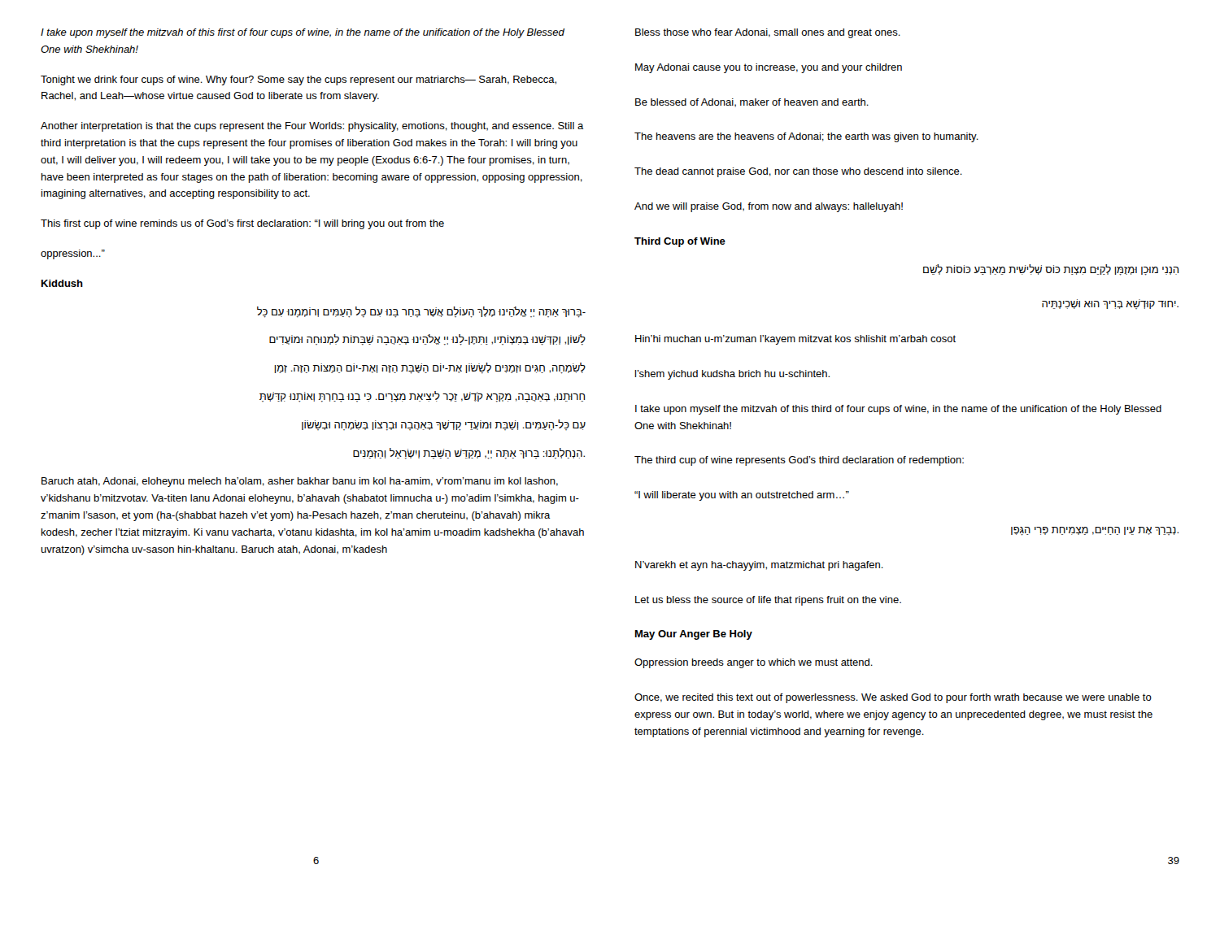I take upon myself the mitzvah of this first of four cups of wine, in the name of the unification of the Holy Blessed One with Shekhinah!
Tonight we drink four cups of wine. Why four? Some say the cups represent our matriarchs— Sarah, Rebecca, Rachel, and Leah—whose virtue caused God to liberate us from slavery.
Another interpretation is that the cups represent the Four Worlds: physicality, emotions, thought, and essence. Still a third interpretation is that the cups represent the four promises of liberation God makes in the Torah: I will bring you out, I will deliver you, I will redeem you, I will take you to be my people (Exodus 6:6-7.) The four promises, in turn, have been interpreted as four stages on the path of liberation: becoming aware of oppression, opposing oppression, imagining alternatives, and accepting responsibility to act.
This first cup of wine reminds us of God’s first declaration: “I will bring you out from the
oppression...”
Kiddush
-בָּרוּךְ אַתָּה יְיָ אֱלֹהֵינוּ מֶלֶךְ הָעוֹלָם אֲשֶׁר בָּחַר בָּנוּ עִם כָּל הָעַמִּים וְרוֹמְמָנוּ עִם כָּל
לָשׁוֹן, וְקִדְּשָׁנוּ בְּמִצְוֹתָיו, וַתִּתֶּן-לָנוּ יְיָ אֱלֹהֵינוּ בְּאַהֲבָה שַׁבָּתוֹת לִמְנוּחָה וּמוֹעֲדִים
לְשִׂמְחָה, חַגִּים וּזְמַנִּים לְשָׂשׂוֹן אֶת-יוֹם הַשַּׁבָּת הַזֶּה וְאֶת-יוֹם הַמַּצּוֹת הַזֶּה. זְמַן
חֵרוּתֵנוּ, בְּאַהֲבָה, מִקְרָא קֹדֶשׁ, זֵכֶר לִיצִיאַת מִצְרָיִם. כִּי בָנוּ בָחַרְתָּ וְאוֹתָנוּ קִדַּשְׁתָּ
עִם כָּל-הָעַמִּים. וְשַׁבָּת וּמוֹעֲדֵי קָדְשֶׁךָ בְּאַהֲבָה וּבְרָצוֹן בְּשִׂמְחָה וּבְשָׂשׂוֹן
.הִנְחַלְתָּנוּ: בָּרוּךְ אַתָּה יְיָ, מְקַדֵּשׁ הַשַּׁבָּת וְיִשְׂרָאֵל וְהַזְּמַנִּים
Baruch atah, Adonai, eloheynu melech ha’olam, asher bakhar banu im kol ha-amim, v’rom’manu im kol lashon, v’kidshanu b’mitzvotav. Va-titen lanu Adonai eloheynu, b’ahavah (shabatot limnucha u-) mo’adim l’simkha, hagim u-z’manim l’sason, et yom (ha-(shabbat hazeh v’et yom) ha-Pesach hazeh, z’man cheruteinu, (b’ahavah) mikra kodesh, zecher l’tziat mitzrayim. Ki vanu vacharta, v’otanu kidashta, im kol ha’amim u-moadim kadshekha (b’ahavah uvratzon) v’simcha uv-sason hin-khaltanu. Baruch atah, Adonai, m’kadesh
6
Bless those who fear Adonai, small ones and great ones.
May Adonai cause you to increase, you and your children
Be blessed of Adonai, maker of heaven and earth.
The heavens are the heavens of Adonai; the earth was given to humanity.
The dead cannot praise God, nor can those who descend into silence.
And we will praise God, from now and always: halleluyah!
Third Cup of Wine
הִנְנִי מוּכָן וּמְזֻמָּן לְקַיֵּם מִצְוַת כּוֹס שְׁלִישִׁית מֵאַרְבַּע כּוֹסוֹת לְשֵׁם
.יִחוּד קוּדְשָׁא בְּרִיךְ הוּא וּשְׁכִינְתֵּיה
Hin’hi muchan u-m’zuman l’kayem mitzvat kos shlishit m’arbah cosot
l’shem yichud kudsha brich hu u-schinteh.
I take upon myself the mitzvah of this third of four cups of wine, in the name of the unification of the Holy Blessed One with Shekhinah!
The third cup of wine represents God’s third declaration of redemption:
“I will liberate you with an outstretched arm…”
.נְבָרֵךְ אֶת עֵין הַחַיִּים, מַצְמִיחַת פְּרִי הַגָּפֶן
N’varekh et ayn ha-chayyim, matzmichat pri hagafen.
Let us bless the source of life that ripens fruit on the vine.
May Our Anger Be Holy
Oppression breeds anger to which we must attend.
Once, we recited this text out of powerlessness. We asked God to pour forth wrath because we were unable to express our own. But in today’s world, where we enjoy agency to an unprecedented degree, we must resist the temptations of perennial victimhood and yearning for revenge.
39